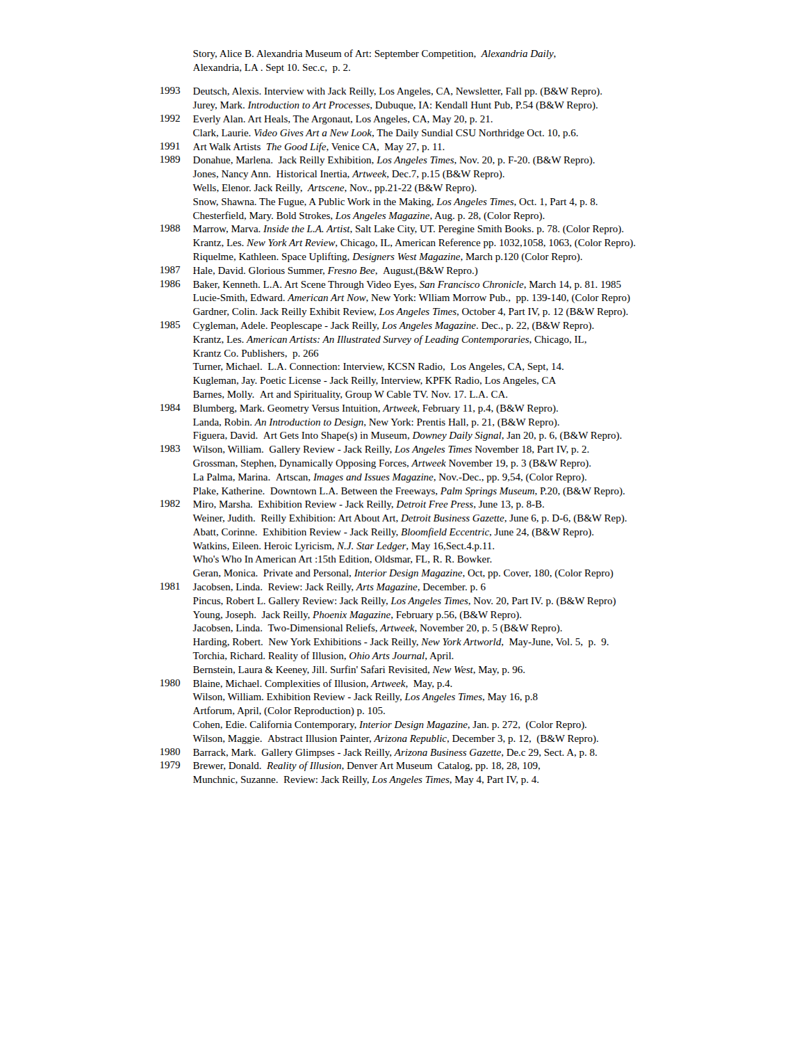Story, Alice B. Alexandria Museum of Art: September Competition, Alexandria Daily,
Alexandria, LA . Sept 10. Sec.c, p. 2.
| 1993 | Deutsch, Alexis. Interview with Jack Reilly, Los Angeles, CA, Newsletter, Fall pp. (B&W Repro). Jurey, Mark. Introduction to Art Processes , Dubuque, IA: Kendall Hunt Pub, P.54 (B&W Repro). |
| 1992 | Everly Alan. Art Heals, The Argonaut, Los Angeles, CA, May 20, p. 21. Clark, Laurie. Video Gives Art a New Look , The Daily Sundial CSU Northridge Oct. 10, p.6. |
| 1991 | Art Walk Artists The Good Life , Venice CA, May 27, p. 11. |
| 1989 | Donahue, Marlena. Jack Reilly Exhibition, Los Angeles Times , Nov. 20, p. F-20. (B&W Repro). Jones, Nancy Ann. Historical Inertia, Artweek , Dec.7, p.15 (B&W Repro). Wells, Elenor. Jack Reilly, Artscene , Nov., pp.21-22 (B&W Repro). Snow, Shawna. The Fugue, A Public Work in the Making , Los Angeles Times , Oct. 1, Part 4, p. 8. Chesterfield, Mary. Bold Strokes, Los Angeles Magazine , Aug. p. 28, (Color Repro). |
| 1988 | Marrow, Marva. Inside the L.A. Artist , Salt Lake City, UT. Peregine Smith Books. p. 78. (Color Repro). Krantz, Les. New York Art Review , Chicago, IL, American Reference pp. 1032,1058, 1063, (Color Repro). Riquelme, Kathleen. Space Uplifting, Designers West Magazine , March p.120 (Color Repro). |
| 1987 | Hale, David. Glorious Summer, Fresno Bee , August,(B&W Repro.) |
| 1986 | Baker, Kenneth. L.A. Art Scene Through Video Eyes, San Francisco Chronicle , March 14, p. 81. 1985 Lucie-Smith, Edward. American Art Now , New York: Wlliam Morrow Pub., pp. 139-140, (Color Repro) Gardner, Colin. Jack Reilly Exhibit Review, Los Angeles Times , October 4, Part IV, p. 12 (B&W Repro). |
| 1985 | Cygleman, Adele. Peoplescape - Jack Reilly, Los Angeles Magazine . Dec., p. 22, (B&W Repro). Krantz, Les. American Artists: An Illustrated Survey of Leading Contemporaries , Chicago, IL, Krantz Co. Publishers, p. 266 Turner, Michael. L.A. Connection: Interview, KCSN Radio, Los Angeles, CA, Sept, 14. Kugleman, Jay. Poetic License - Jack Reilly, Interview, KPFK Radio, Los Angeles, CA Barnes, Molly. Art and Spirituality, Group W Cable TV. Nov. 17. L.A. CA. |
| 1984 | Blumberg, Mark. Geometry Versus Intuition, Artweek , February 11, p.4, (B&W Repro). Landa, Robin. An Introduction to Design , New York: Prentis Hall, p. 21, (B&W Repro). Figuera, David. Art Gets Into Shape(s) in Museum, Downey Daily Signal , Jan 20, p. 6, (B&W Repro). |
| 1983 | Wilson, William. Gallery Review - Jack Reilly, Los Angeles Times November 18, Part IV, p. 2. Grossman, Stephen, Dynamically Opposing Forces, Artweek November 19, p. 3 (B&W Repro). La Palma, Marina. Artscan, Images and Issues Magazine , Nov.-Dec., pp. 9,54, (Color Repro). Plake, Katherine. Downtown L.A. Between the Freeways, Palm Springs Museum , P.20, (B&W Repro). |
| 1982 | Miro, Marsha. Exhibition Review - Jack Reilly, Detroit Free Press , June 13, p. 8-B. Weiner, Judith. Reilly Exhibition: Art About Art, Detroit Business Gazette , June 6, p. D-6, (B&W Rep). Abatt, Corinne. Exhibition Review - Jack Reilly, Bloomfield Eccentric , June 24, (B&W Repro). Watkins, Eileen. Heroic Lyricism, N.J. Star Ledger , May 16,Sect.4.p.11. Who's Who In American Art :15th Edition, Oldsmar, FL, R. R. Bowker. Geran, Monica. Private and Personal, Interior Design Magazine , Oct, pp. Cover, 180, (Color Repro) |
| 1981 | Jacobsen, Linda. Review: Jack Reilly, Arts Magazine , December. p. 6 Pincus, Robert L. Gallery Review: Jack Reilly, Los Angeles Times , Nov. 20, Part IV. p. (B&W Repro) Young, Joseph. Jack Reilly, Phoenix Magazine , February p.56, (B&W Repro). Jacobsen, Linda. Two-Dimensional Reliefs, Artweek , November 20, p. 5 (B&W Repro). Harding, Robert. New York Exhibitions - Jack Reilly, New York Artworld , May-June, Vol. 5, p. 9. Torchia, Richard. Reality of Illusion, Ohio Arts Journal , April. Bernstein, Laura & Keeney, Jill. Surfin' Safari Revisited, New West , May, p. 96. |
| 1980 | Blaine, Michael. Complexities of Illusion, Artweek , May, p.4. Wilson, William. Exhibition Review - Jack Reilly, Los Angeles Times , May 16, p.8 Artforum, April, (Color Reproduction) p. 105. Cohen, Edie. California Contemporary, Interior Design Magazine, Jan. p. 272, (Color Repro). Wilson, Maggie. Abstract Illusion Painter, Arizona Republic , December 3, p. 12, (B&W Repro). |
| 1980 | Barrack, Mark. Gallery Glimpses - Jack Reilly, Arizona Business Gazette , De.c 29, Sect. A, p. 8. |
| 1979 | Brewer, Donald. Reality of Illusion , Denver Art Museum Catalog, pp. 18, 28, 109, Munchnic, Suzanne. Review: Jack Reilly, Los Angeles Times , May 4, Part IV, p. 4. |